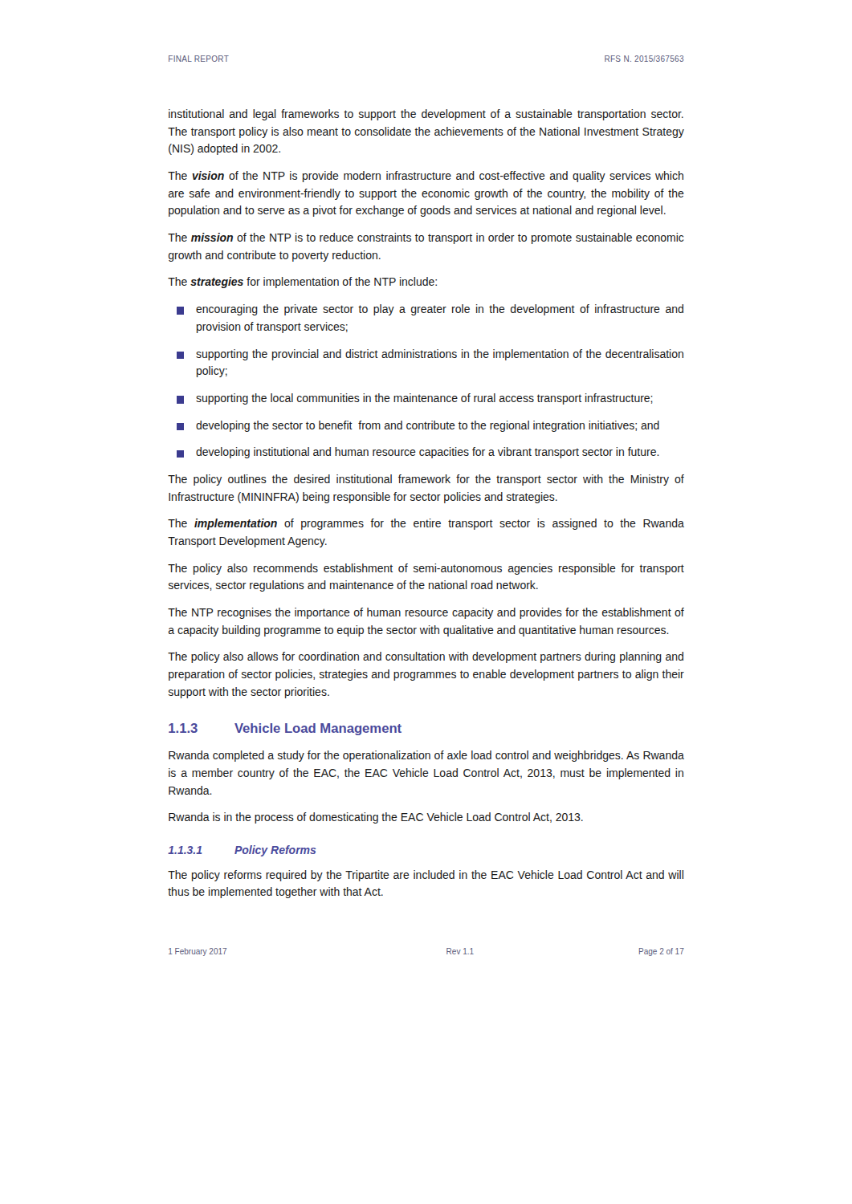FINAL REPORT RFS N. 2015/367563
institutional and legal frameworks to support the development of a sustainable transportation sector. The transport policy is also meant to consolidate the achievements of the National Investment Strategy (NIS) adopted in 2002.
The vision of the NTP is provide modern infrastructure and cost-effective and quality services which are safe and environment-friendly to support the economic growth of the country, the mobility of the population and to serve as a pivot for exchange of goods and services at national and regional level.
The mission of the NTP is to reduce constraints to transport in order to promote sustainable economic growth and contribute to poverty reduction.
The strategies for implementation of the NTP include:
encouraging the private sector to play a greater role in the development of infrastructure and provision of transport services;
supporting the provincial and district administrations in the implementation of the decentralisation policy;
supporting the local communities in the maintenance of rural access transport infrastructure;
developing the sector to benefit from and contribute to the regional integration initiatives; and
developing institutional and human resource capacities for a vibrant transport sector in future.
The policy outlines the desired institutional framework for the transport sector with the Ministry of Infrastructure (MININFRA) being responsible for sector policies and strategies.
The implementation of programmes for the entire transport sector is assigned to the Rwanda Transport Development Agency.
The policy also recommends establishment of semi-autonomous agencies responsible for transport services, sector regulations and maintenance of the national road network.
The NTP recognises the importance of human resource capacity and provides for the establishment of a capacity building programme to equip the sector with qualitative and quantitative human resources.
The policy also allows for coordination and consultation with development partners during planning and preparation of sector policies, strategies and programmes to enable development partners to align their support with the sector priorities.
1.1.3 Vehicle Load Management
Rwanda completed a study for the operationalization of axle load control and weighbridges. As Rwanda is a member country of the EAC, the EAC Vehicle Load Control Act, 2013, must be implemented in Rwanda.
Rwanda is in the process of domesticating the EAC Vehicle Load Control Act, 2013.
1.1.3.1 Policy Reforms
The policy reforms required by the Tripartite are included in the EAC Vehicle Load Control Act and will thus be implemented together with that Act.
1 February 2017 Rev 1.1 Page 2 of 17